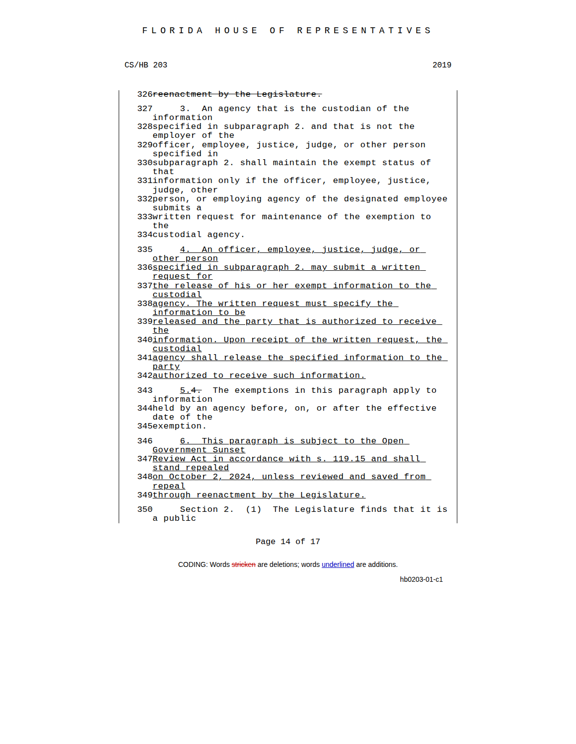FLORIDA HOUSE OF REPRESENTATIVES
CS/HB 203 2019
| 326 | reenactment by the Legislature. |
| 327 | 3. An agency that is the custodian of the information |
| 328 | specified in subparagraph 2. and that is not the employer of the |
| 329 | officer, employee, justice, judge, or other person specified in |
| 330 | subparagraph 2. shall maintain the exempt status of that |
| 331 | information only if the officer, employee, justice, judge, other |
| 332 | person, or employing agency of the designated employee submits a |
| 333 | written request for maintenance of the exemption to the |
| 334 | custodial agency. |
| 335 | 4. An officer, employee, justice, judge, or other person |
| 336 | specified in subparagraph 2. may submit a written request for |
| 337 | the release of his or her exempt information to the custodial |
| 338 | agency. The written request must specify the information to be |
| 339 | released and the party that is authorized to receive the |
| 340 | information. Upon receipt of the written request, the custodial |
| 341 | agency shall release the specified information to the party |
| 342 | authorized to receive such information. |
| 343 | 5. 4. The exemptions in this paragraph apply to information |
| 344 | held by an agency before, on, or after the effective date of the |
| 345 | exemption. |
| 346 | 6. This paragraph is subject to the Open Government Sunset |
| 347 | Review Act in accordance with s. 119.15 and shall stand repealed |
| 348 | on October 2, 2024, unless reviewed and saved from repeal |
| 349 | through reenactment by the Legislature. |
| 350 | Section 2. (1) The Legislature finds that it is a public |
Page 14 of 17
CODING: Words stricken are deletions; words underlined are additions.
hb0203-01-c1